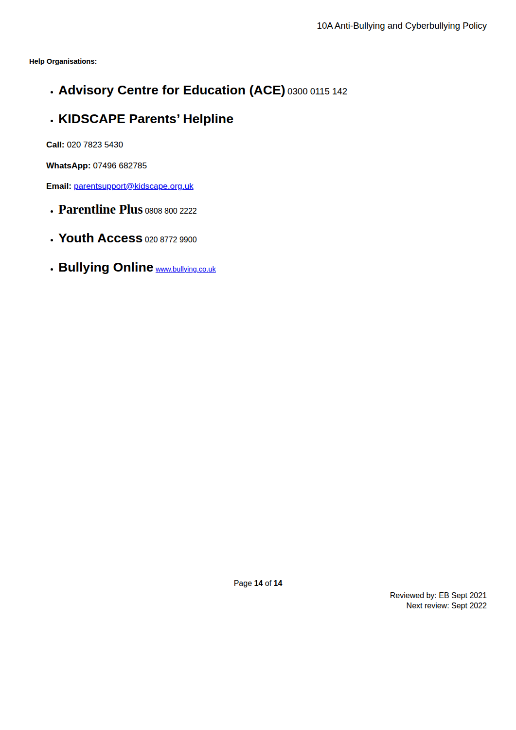10A Anti-Bullying and Cyberbullying Policy
Help Organisations:
Advisory Centre for Education (ACE) 0300 0115 142
KIDSCAPE Parents’ Helpline
Call: 020 7823 5430
WhatsApp: 07496 682785
Email: parentsupport@kidscape.org.uk
Parentline Plus 0808 800 2222
Youth Access 020 8772 9900
Bullying Online www.bullying.co.uk
Page 14 of 14
Reviewed by: EB Sept 2021
Next review: Sept 2022